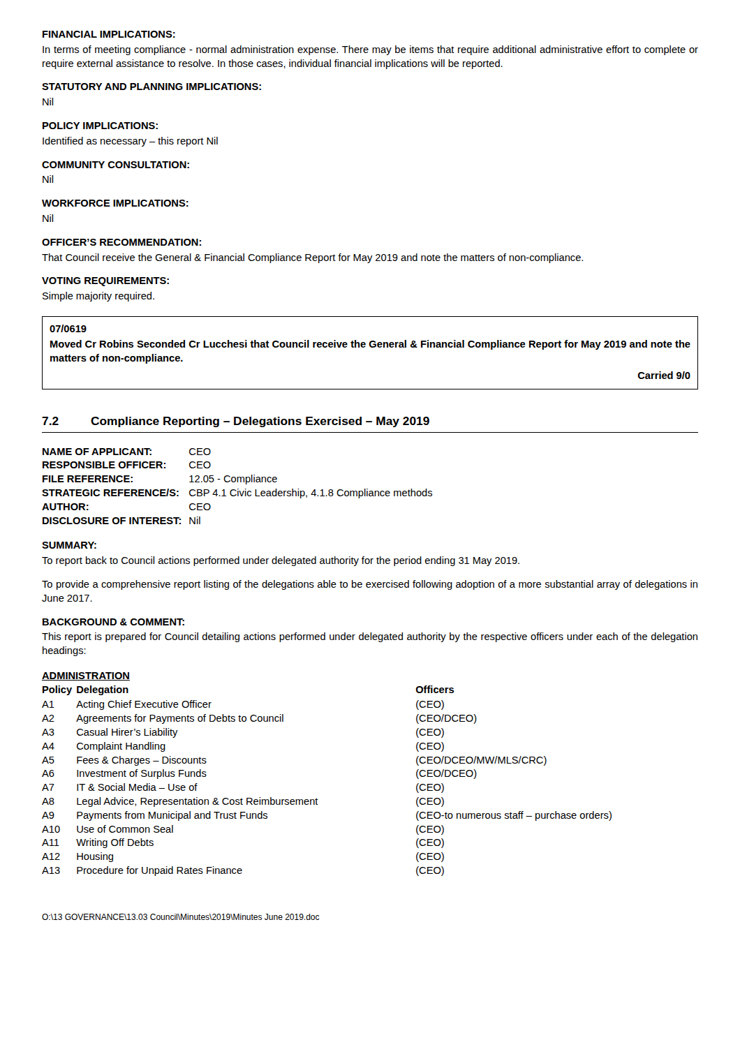Financial Implications:
In terms of meeting compliance - normal administration expense. There may be items that require additional administrative effort to complete or require external assistance to resolve. In those cases, individual financial implications will be reported.
Statutory and Planning Implications:
Nil
Policy Implications:
Identified as necessary – this report Nil
Community Consultation:
Nil
Workforce Implications:
Nil
Officer’s Recommendation:
That Council receive the General & Financial Compliance Report for May 2019 and note the matters of non-compliance.
Voting Requirements:
Simple majority required.
07/0619
Moved Cr Robins Seconded Cr Lucchesi that Council receive the General & Financial Compliance Report for May 2019 and note the matters of non-compliance.
Carried 9/0
7.2 Compliance Reporting – Delegations Exercised – May 2019
| Name of Applicant: | CEO |
| Responsible Officer: | CEO |
| File Reference: | 12.05 - Compliance |
| Strategic Reference/s: | CBP 4.1 Civic Leadership, 4.1.8 Compliance methods |
| Author: | CEO |
| Disclosure of Interest: | Nil |
Summary:
To report back to Council actions performed under delegated authority for the period ending 31 May 2019.
To provide a comprehensive report listing of the delegations able to be exercised following adoption of a more substantial array of delegations in June 2017.
Background & Comment:
This report is prepared for Council detailing actions performed under delegated authority by the respective officers under each of the delegation headings:
ADMINISTRATION
| Policy | Delegation | Officers |
| --- | --- | --- |
| A1 | Acting Chief Executive Officer | (CEO) |
| A2 | Agreements for Payments of Debts to Council | (CEO/DCEO) |
| A3 | Casual Hirer’s Liability | (CEO) |
| A4 | Complaint Handling | (CEO) |
| A5 | Fees & Charges – Discounts | (CEO/DCEO/MW/MLS/CRC) |
| A6 | Investment of Surplus Funds | (CEO/DCEO) |
| A7 | IT & Social Media – Use of | (CEO) |
| A8 | Legal Advice, Representation & Cost Reimbursement | (CEO) |
| A9 | Payments from Municipal and Trust Funds | (CEO-to numerous staff – purchase orders) |
| A10 | Use of Common Seal | (CEO) |
| A11 | Writing Off Debts | (CEO) |
| A12 | Housing | (CEO) |
| A13 | Procedure for Unpaid Rates Finance | (CEO) |
O:\13 GOVERNANCE\13.03 Council\Minutes\2019\Minutes June 2019.doc